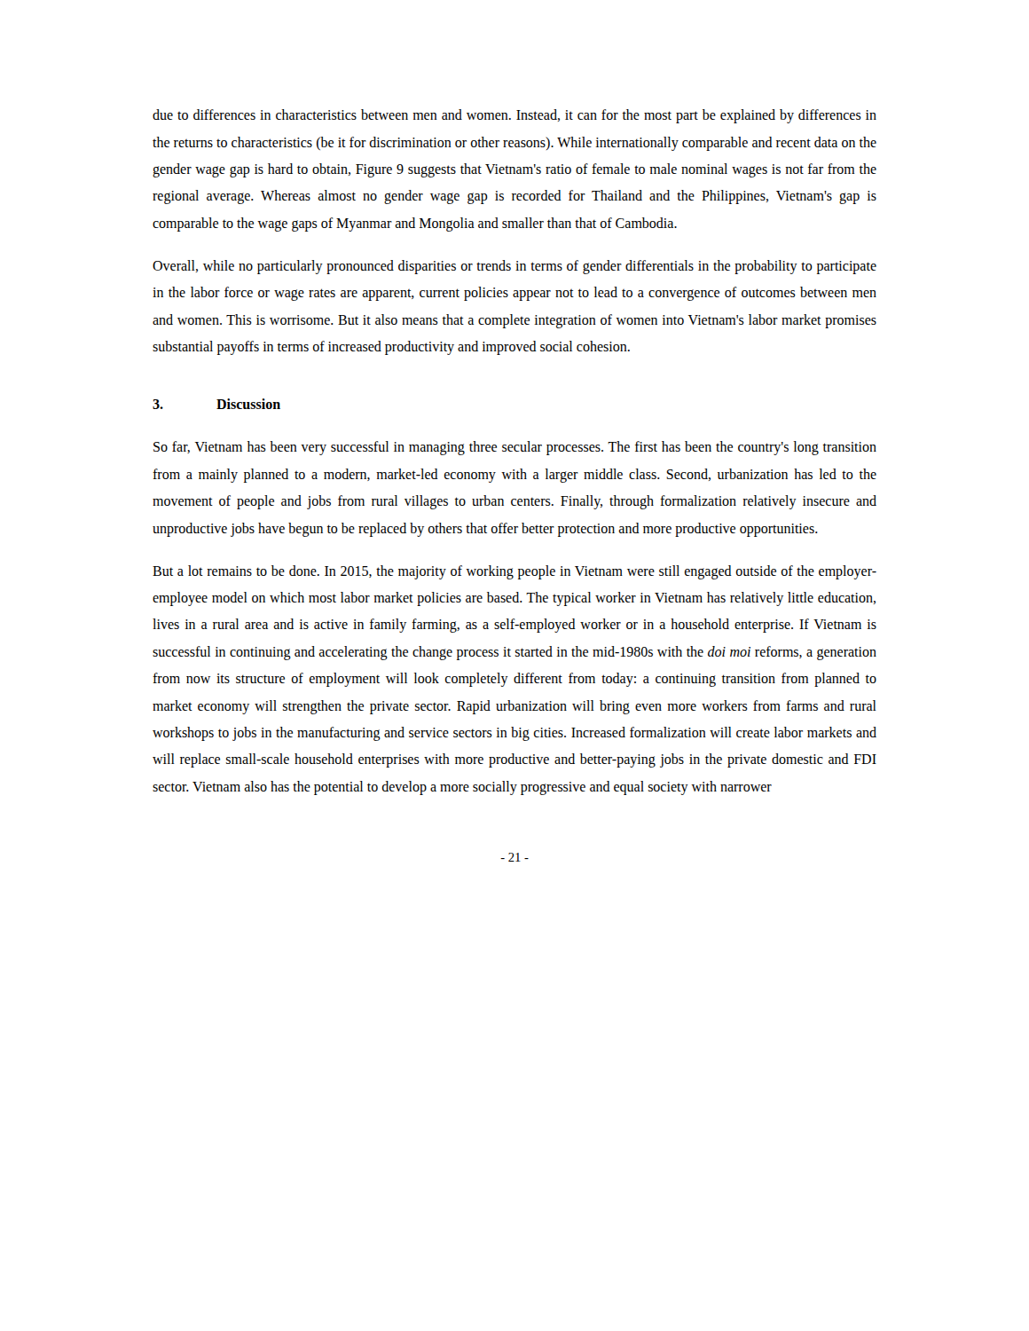due to differences in characteristics between men and women. Instead, it can for the most part be explained by differences in the returns to characteristics (be it for discrimination or other reasons). While internationally comparable and recent data on the gender wage gap is hard to obtain, Figure 9 suggests that Vietnam's ratio of female to male nominal wages is not far from the regional average. Whereas almost no gender wage gap is recorded for Thailand and the Philippines, Vietnam's gap is comparable to the wage gaps of Myanmar and Mongolia and smaller than that of Cambodia.
Overall, while no particularly pronounced disparities or trends in terms of gender differentials in the probability to participate in the labor force or wage rates are apparent, current policies appear not to lead to a convergence of outcomes between men and women. This is worrisome. But it also means that a complete integration of women into Vietnam's labor market promises substantial payoffs in terms of increased productivity and improved social cohesion.
3. Discussion
So far, Vietnam has been very successful in managing three secular processes. The first has been the country's long transition from a mainly planned to a modern, market-led economy with a larger middle class. Second, urbanization has led to the movement of people and jobs from rural villages to urban centers. Finally, through formalization relatively insecure and unproductive jobs have begun to be replaced by others that offer better protection and more productive opportunities.
But a lot remains to be done. In 2015, the majority of working people in Vietnam were still engaged outside of the employer-employee model on which most labor market policies are based. The typical worker in Vietnam has relatively little education, lives in a rural area and is active in family farming, as a self-employed worker or in a household enterprise. If Vietnam is successful in continuing and accelerating the change process it started in the mid-1980s with the doi moi reforms, a generation from now its structure of employment will look completely different from today: a continuing transition from planned to market economy will strengthen the private sector. Rapid urbanization will bring even more workers from farms and rural workshops to jobs in the manufacturing and service sectors in big cities. Increased formalization will create labor markets and will replace small-scale household enterprises with more productive and better-paying jobs in the private domestic and FDI sector. Vietnam also has the potential to develop a more socially progressive and equal society with narrower
- 21 -